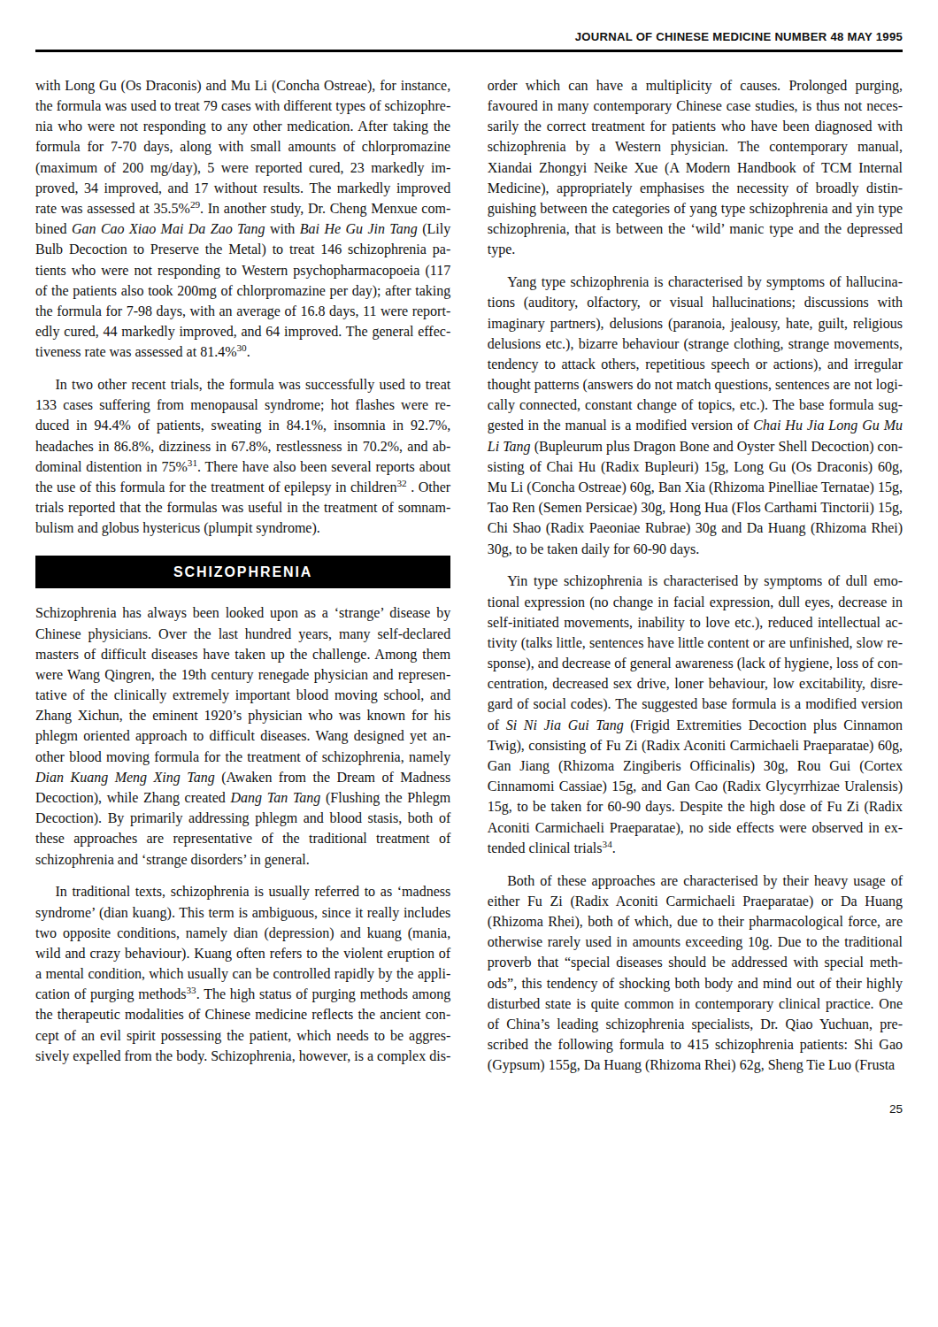JOURNAL OF CHINESE MEDICINE NUMBER 48 MAY 1995
with Long Gu (Os Draconis) and Mu Li (Concha Ostreae), for instance, the formula was used to treat 79 cases with different types of schizophrenia who were not responding to any other medication. After taking the formula for 7-70 days, along with small amounts of chlorpromazine (maximum of 200 mg/day), 5 were reported cured, 23 markedly improved, 34 improved, and 17 without results. The markedly improved rate was assessed at 35.5%29. In another study, Dr. Cheng Menxue combined Gan Cao Xiao Mai Da Zao Tang with Bai He Gu Jin Tang (Lily Bulb Decoction to Preserve the Metal) to treat 146 schizophrenia patients who were not responding to Western psychopharmacopoeia (117 of the patients also took 200mg of chlorpromazine per day); after taking the formula for 7-98 days, with an average of 16.8 days, 11 were reportedly cured, 44 markedly improved, and 64 improved. The general effectiveness rate was assessed at 81.4%30.
In two other recent trials, the formula was successfully used to treat 133 cases suffering from menopausal syndrome; hot flashes were reduced in 94.4% of patients, sweating in 84.1%, insomnia in 92.7%, headaches in 86.8%, dizziness in 67.8%, restlessness in 70.2%, and abdominal distention in 75%31. There have also been several reports about the use of this formula for the treatment of epilepsy in children32 . Other trials reported that the formulas was useful in the treatment of somnambulism and globus hystericus (plumpit syndrome).
SCHIZOPHRENIA
Schizophrenia has always been looked upon as a ‘strange’ disease by Chinese physicians. Over the last hundred years, many self-declared masters of difficult diseases have taken up the challenge. Among them were Wang Qingren, the 19th century renegade physician and representative of the clinically extremely important blood moving school, and Zhang Xichun, the eminent 1920’s physician who was known for his phlegm oriented approach to difficult diseases. Wang designed yet another blood moving formula for the treatment of schizophrenia, namely Dian Kuang Meng Xing Tang (Awaken from the Dream of Madness Decoction), while Zhang created Dang Tan Tang (Flushing the Phlegm Decoction). By primarily addressing phlegm and blood stasis, both of these approaches are representative of the traditional treatment of schizophrenia and ‘strange disorders’ in general.
In traditional texts, schizophrenia is usually referred to as ‘madness syndrome’ (dian kuang). This term is ambiguous, since it really includes two opposite conditions, namely dian (depression) and kuang (mania, wild and crazy behaviour). Kuang often refers to the violent eruption of a mental condition, which usually can be controlled rapidly by the application of purging methods33. The high status of purging methods among the therapeutic modalities of Chinese medicine reflects the ancient concept of an evil spirit possessing the patient, which needs to be aggressively expelled from the body. Schizophrenia, however, is a complex disorder which can have a multiplicity of causes. Prolonged purging, favoured in many contemporary Chinese case studies, is thus not necessarily the correct treatment for patients who have been diagnosed with schizophrenia by a Western physician. The contemporary manual, Xiandai Zhongyi Neike Xue (A Modern Handbook of TCM Internal Medicine), appropriately emphasises the necessity of broadly distinguishing between the categories of yang type schizophrenia and yin type schizophrenia, that is between the ‘wild’ manic type and the depressed type.
Yang type schizophrenia is characterised by symptoms of hallucinations (auditory, olfactory, or visual hallucinations; discussions with imaginary partners), delusions (paranoia, jealousy, hate, guilt, religious delusions etc.), bizarre behaviour (strange clothing, strange movements, tendency to attack others, repetitious speech or actions), and irregular thought patterns (answers do not match questions, sentences are not logically connected, constant change of topics, etc.). The base formula suggested in the manual is a modified version of Chai Hu Jia Long Gu Mu Li Tang (Bupleurum plus Dragon Bone and Oyster Shell Decoction) consisting of Chai Hu (Radix Bupleuri) 15g, Long Gu (Os Draconis) 60g, Mu Li (Concha Ostreae) 60g, Ban Xia (Rhizoma Pinelliae Ternatae) 15g, Tao Ren (Semen Persicae) 30g, Hong Hua (Flos Carthami Tinctorii) 15g, Chi Shao (Radix Paeoniae Rubrae) 30g and Da Huang (Rhizoma Rhei) 30g, to be taken daily for 60-90 days.
Yin type schizophrenia is characterised by symptoms of dull emotional expression (no change in facial expression, dull eyes, decrease in self-initiated movements, inability to love etc.), reduced intellectual activity (talks little, sentences have little content or are unfinished, slow response), and decrease of general awareness (lack of hygiene, loss of concentration, decreased sex drive, loner behaviour, low excitability, disregard of social codes). The suggested base formula is a modified version of Si Ni Jia Gui Tang (Frigid Extremities Decoction plus Cinnamon Twig), consisting of Fu Zi (Radix Aconiti Carmichaeli Praeparatae) 60g, Gan Jiang (Rhizoma Zingiberis Officinalis) 30g, Rou Gui (Cortex Cinnamomi Cassiae) 15g, and Gan Cao (Radix Glycyrrhizae Uralensis) 15g, to be taken for 60-90 days. Despite the high dose of Fu Zi (Radix Aconiti Carmichaeli Praeparatae), no side effects were observed in extended clinical trials34.
Both of these approaches are characterised by their heavy usage of either Fu Zi (Radix Aconiti Carmichaeli Praeparatae) or Da Huang (Rhizoma Rhei), both of which, due to their pharmacological force, are otherwise rarely used in amounts exceeding 10g. Due to the traditional proverb that “special diseases should be addressed with special methods”, this tendency of shocking both body and mind out of their highly disturbed state is quite common in contemporary clinical practice. One of China’s leading schizophrenia specialists, Dr. Qiao Yuchuan, prescribed the following formula to 415 schizophrenia patients: Shi Gao (Gypsum) 155g, Da Huang (Rhizoma Rhei) 62g, Sheng Tie Luo (Frusta
25